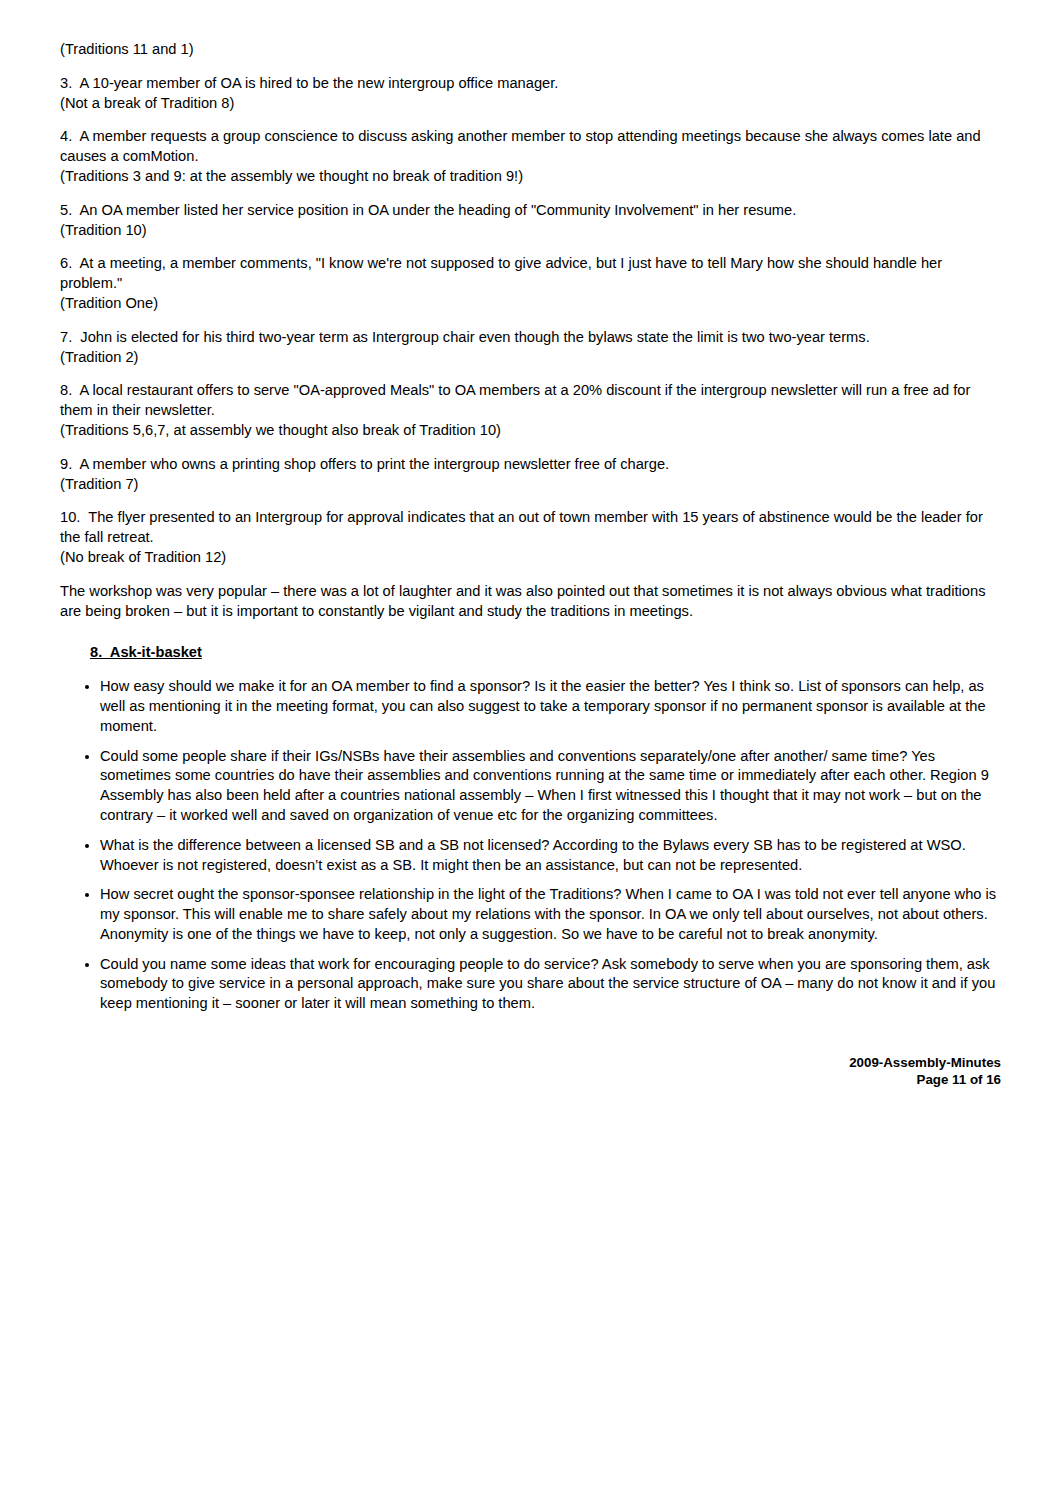(Traditions 11 and 1)
3. A 10-year member of OA is hired to be the new intergroup office manager.
(Not a break of Tradition 8)
4. A member requests a group conscience to discuss asking another member to stop attending meetings because she always comes late and causes a comMotion.
(Traditions 3 and 9: at the assembly we thought no break of tradition 9!)
5. An OA member listed her service position in OA under the heading of "Community Involvement" in her resume.
(Tradition 10)
6. At a meeting, a member comments, "I know we're not supposed to give advice, but I just have to tell Mary how she should handle her problem."
(Tradition One)
7. John is elected for his third two-year term as Intergroup chair even though the bylaws state the limit is two two-year terms.
(Tradition 2)
8. A local restaurant offers to serve "OA-approved Meals" to OA members at a 20% discount if the intergroup newsletter will run a free ad for them in their newsletter.
(Traditions 5,6,7, at assembly we thought also break of Tradition 10)
9. A member who owns a printing shop offers to print the intergroup newsletter free of charge.
(Tradition 7)
10. The flyer presented to an Intergroup for approval indicates that an out of town member with 15 years of abstinence would be the leader for the fall retreat.
(No break of Tradition 12)
The workshop was very popular – there was a lot of laughter and it was also pointed out that sometimes it is not always obvious what traditions are being broken – but it is important to constantly be vigilant and study the traditions in meetings.
8. Ask-it-basket
How easy should we make it for an OA member to find a sponsor? Is it the easier the better? Yes I think so. List of sponsors can help, as well as mentioning it in the meeting format, you can also suggest to take a temporary sponsor if no permanent sponsor is available at the moment.
Could some people share if their IGs/NSBs have their assemblies and conventions separately/one after another/ same time? Yes sometimes some countries do have their assemblies and conventions running at the same time or immediately after each other. Region 9 Assembly has also been held after a countries national assembly – When I first witnessed this I thought that it may not work – but on the contrary – it worked well and saved on organization of venue etc for the organizing committees.
What is the difference between a licensed SB and a SB not licensed? According to the Bylaws every SB has to be registered at WSO. Whoever is not registered, doesn’t exist as a SB. It might then be an assistance, but can not be represented.
How secret ought the sponsor-sponsee relationship in the light of the Traditions? When I came to OA I was told not ever tell anyone who is my sponsor. This will enable me to share safely about my relations with the sponsor. In OA we only tell about ourselves, not about others. Anonymity is one of the things we have to keep, not only a suggestion. So we have to be careful not to break anonymity.
Could you name some ideas that work for encouraging people to do service? Ask somebody to serve when you are sponsoring them, ask somebody to give service in a personal approach, make sure you share about the service structure of OA – many do not know it and if you keep mentioning it – sooner or later it will mean something to them.
2009-Assembly-Minutes
Page 11 of 16